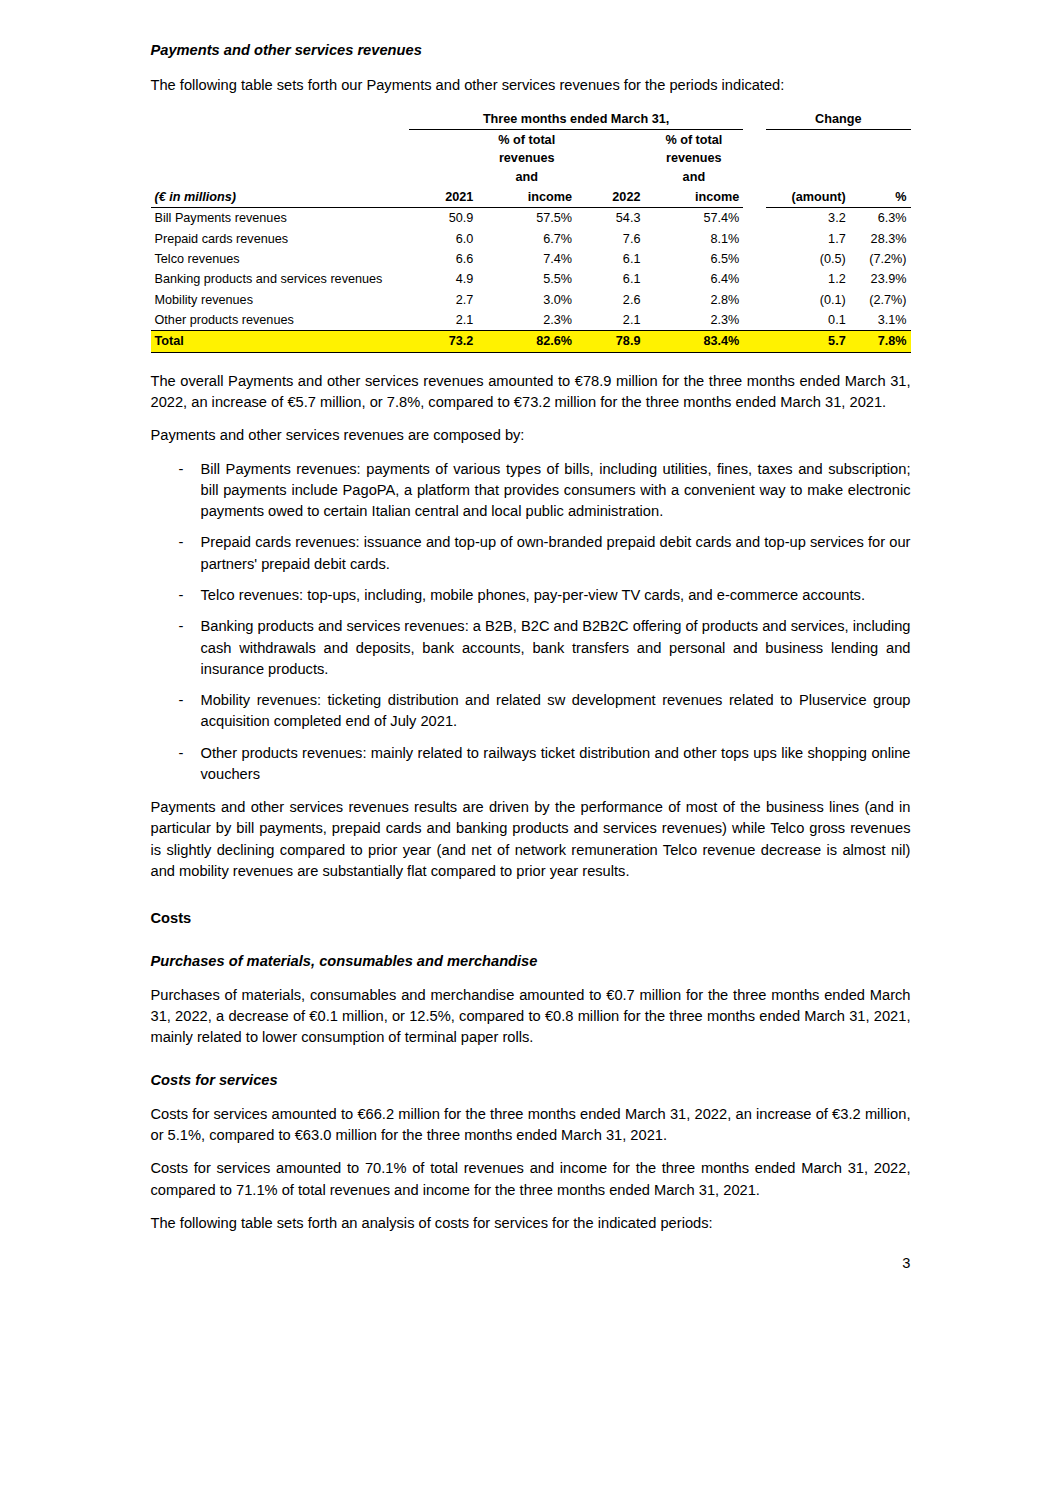Payments and other services revenues
The following table sets forth our Payments and other services revenues for the periods indicated:
| | Three months ended March 31, | | Change |
| --- | --- | --- | --- |
| | | % of total revenues and | | % of total revenues and | | | |
| (€ in millions) | 2021 | income | 2022 | income | | (amount) | % |
| Bill Payments revenues | 50.9 | 57.5% | 54.3 | 57.4% | | 3.2 | 6.3% |
| Prepaid cards revenues | 6.0 | 6.7% | 7.6 | 8.1% | | 1.7 | 28.3% |
| Telco revenues | 6.6 | 7.4% | 6.1 | 6.5% | | (0.5) | (7.2%) |
| Banking products and services revenues | 4.9 | 5.5% | 6.1 | 6.4% | | 1.2 | 23.9% |
| Mobility revenues | 2.7 | 3.0% | 2.6 | 2.8% | | (0.1) | (2.7%) |
| Other products revenues | 2.1 | 2.3% | 2.1 | 2.3% | | 0.1 | 3.1% |
| Total | 73.2 | 82.6% | 78.9 | 83.4% | | 5.7 | 7.8% |
The overall Payments and other services revenues amounted to €78.9 million for the three months ended March 31, 2022, an increase of €5.7 million, or 7.8%, compared to €73.2 million for the three months ended March 31, 2021.
Payments and other services revenues are composed by:
Bill Payments revenues: payments of various types of bills, including utilities, fines, taxes and subscription; bill payments include PagoPA, a platform that provides consumers with a convenient way to make electronic payments owed to certain Italian central and local public administration.
Prepaid cards revenues: issuance and top-up of own-branded prepaid debit cards and top-up services for our partners' prepaid debit cards.
Telco revenues: top-ups, including, mobile phones, pay-per-view TV cards, and e-commerce accounts.
Banking products and services revenues: a B2B, B2C and B2B2C offering of products and services, including cash withdrawals and deposits, bank accounts, bank transfers and personal and business lending and insurance products.
Mobility revenues: ticketing distribution and related sw development revenues related to Pluservice group acquisition completed end of July 2021.
Other products revenues: mainly related to railways ticket distribution and other tops ups like shopping online vouchers
Payments and other services revenues results are driven by the performance of most of the business lines (and in particular by bill payments, prepaid cards and banking products and services revenues) while Telco gross revenues is slightly declining compared to prior year (and net of network remuneration Telco revenue decrease is almost nil) and mobility revenues are substantially flat compared to prior year results.
Costs
Purchases of materials, consumables and merchandise
Purchases of materials, consumables and merchandise amounted to €0.7 million for the three months ended March 31, 2022, a decrease of €0.1 million, or 12.5%, compared to €0.8 million for the three months ended March 31, 2021, mainly related to lower consumption of terminal paper rolls.
Costs for services
Costs for services amounted to €66.2 million for the three months ended March 31, 2022, an increase of €3.2 million, or 5.1%, compared to €63.0 million for the three months ended March 31, 2021.
Costs for services amounted to 70.1% of total revenues and income for the three months ended March 31, 2022, compared to 71.1% of total revenues and income for the three months ended March 31, 2021.
The following table sets forth an analysis of costs for services for the indicated periods:
3